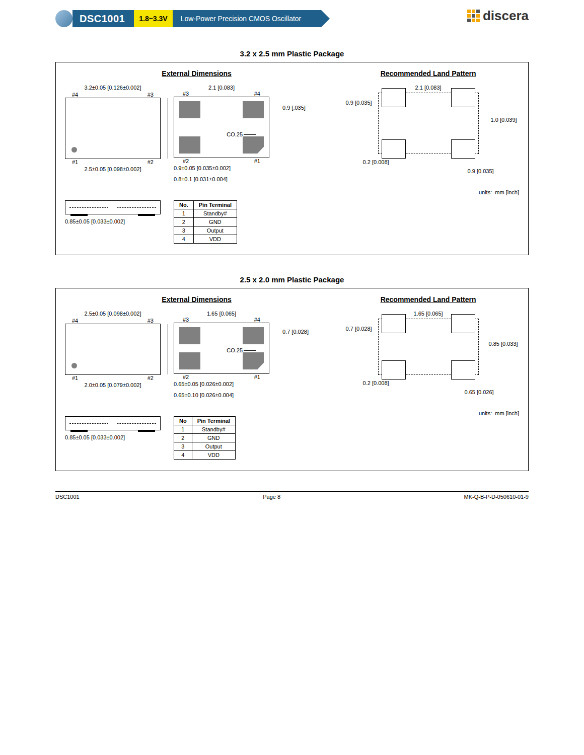DSC1001
1.8~3.3V
Low-Power Precision CMOS Oscillator
discera
3.2 x 2.5 mm Plastic Package
External Dimensions
3.2±0.05 [0.126±0.002]
#4#3
#1#2
2.5±0.05 [0.098±0.002]
2.1 [0.083]
#3#4
CO.25
#2#1
0.9±0.05 [0.035±0.002]
0.8±0.1 [0.031±0.004]
0.9 [.035]
0.85±0.05 [0.033±0.002]
| No. | Pin Terminal |
| --- | --- |
| 1 | Standby# |
| 2 | GND |
| 3 | Output |
| 4 | VDD |
Recommended Land Pattern
2.1 [0.083]
0.9 [0.035]
1.0 [0.039]
0.2 [0.008]
0.9 [0.035]
units: mm [inch]
2.5 x 2.0 mm Plastic Package
External Dimensions
2.5±0.05 [0.098±0.002]
#4#3
#1#2
2.0±0.05 [0.079±0.002]
1.65 [0.065]
#3#4
CO.25
#2#1
0.65±0.05 [0.026±0.002]
0.65±0.10 [0.026±0.004]
0.7 [0.028]
0.85±0.05 [0.033±0.002]
| No | Pin Terminal |
| --- | --- |
| 1 | Standby# |
| 2 | GND |
| 3 | Output |
| 4 | VDD |
Recommended Land Pattern
1.65 [0.065]
0.7 [0.028]
0.85 [0.033]
0.2 [0.008]
0.65 [0.026]
units: mm [inch]
DSC1001 Page 8 MK-Q-B-P-D-050610-01-9